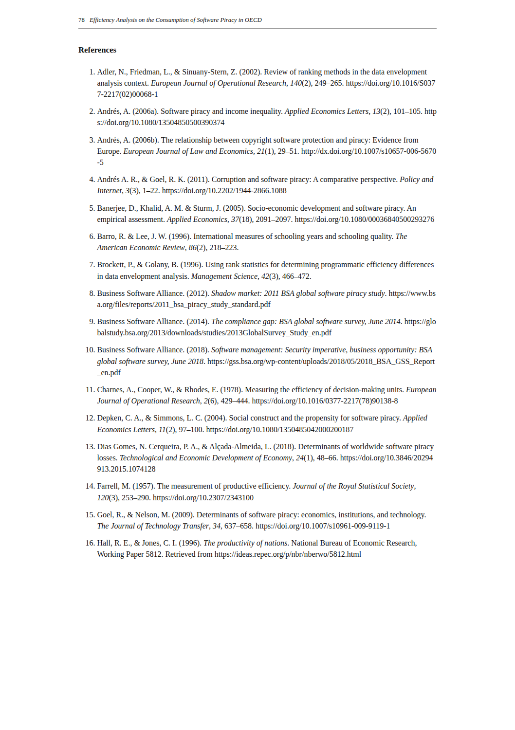78 Efficiency Analysis on the Consumption of Software Piracy in OECD
References
Adler, N., Friedman, L., & Sinuany-Stern, Z. (2002). Review of ranking methods in the data envelopment analysis context. European Journal of Operational Research, 140(2), 249–265. https://doi.org/10.1016/S0377-2217(02)00068-1
Andrés, A. (2006a). Software piracy and income inequality. Applied Economics Letters, 13(2), 101–105. https://doi.org/10.1080/13504850500390374
Andrés, A. (2006b). The relationship between copyright software protection and piracy: Evidence from Europe. European Journal of Law and Economics, 21(1), 29–51. http://dx.doi.org/10.1007/s10657-006-5670-5
Andrés A. R., & Goel, R. K. (2011). Corruption and software piracy: A comparative perspective. Policy and Internet, 3(3), 1–22. https://doi.org/10.2202/1944-2866.1088
Banerjee, D., Khalid, A. M. & Sturm, J. (2005). Socio-economic development and software piracy. An empirical assessment. Applied Economics, 37(18), 2091–2097. https://doi.org/10.1080/00036840500293276
Barro, R. & Lee, J. W. (1996). International measures of schooling years and schooling quality. The American Economic Review, 86(2), 218–223.
Brockett, P., & Golany, B. (1996). Using rank statistics for determining programmatic efficiency differences in data envelopment analysis. Management Science, 42(3), 466–472.
Business Software Alliance. (2012). Shadow market: 2011 BSA global software piracy study. https://www.bsa.org/files/reports/2011_bsa_piracy_study_standard.pdf
Business Software Alliance. (2014). The compliance gap: BSA global software survey, June 2014. https://globalstudy.bsa.org/2013/downloads/studies/2013GlobalSurvey_Study_en.pdf
Business Software Alliance. (2018). Software management: Security imperative, business opportunity: BSA global software survey, June 2018. https://gss.bsa.org/wp-content/uploads/2018/05/2018_BSA_GSS_Report_en.pdf
Charnes, A., Cooper, W., & Rhodes, E. (1978). Measuring the efficiency of decision-making units. European Journal of Operational Research, 2(6), 429–444. https://doi.org/10.1016/0377-2217(78)90138-8
Depken, C. A., & Simmons, L. C. (2004). Social construct and the propensity for software piracy. Applied Economics Letters, 11(2), 97–100. https://doi.org/10.1080/1350485042000200187
Dias Gomes, N. Cerqueira, P. A., & Alçada-Almeida, L. (2018). Determinants of worldwide software piracy losses. Technological and Economic Development of Economy, 24(1), 48–66. https://doi.org/10.3846/20294913.2015.1074128
Farrell, M. (1957). The measurement of productive efficiency. Journal of the Royal Statistical Society, 120(3), 253–290. https://doi.org/10.2307/2343100
Goel, R., & Nelson, M. (2009). Determinants of software piracy: economics, institutions, and technology. The Journal of Technology Transfer, 34, 637–658. https://doi.org/10.1007/s10961-009-9119-1
Hall, R. E., & Jones, C. I. (1996). The productivity of nations. National Bureau of Economic Research, Working Paper 5812. Retrieved from https://ideas.repec.org/p/nbr/nberwo/5812.html